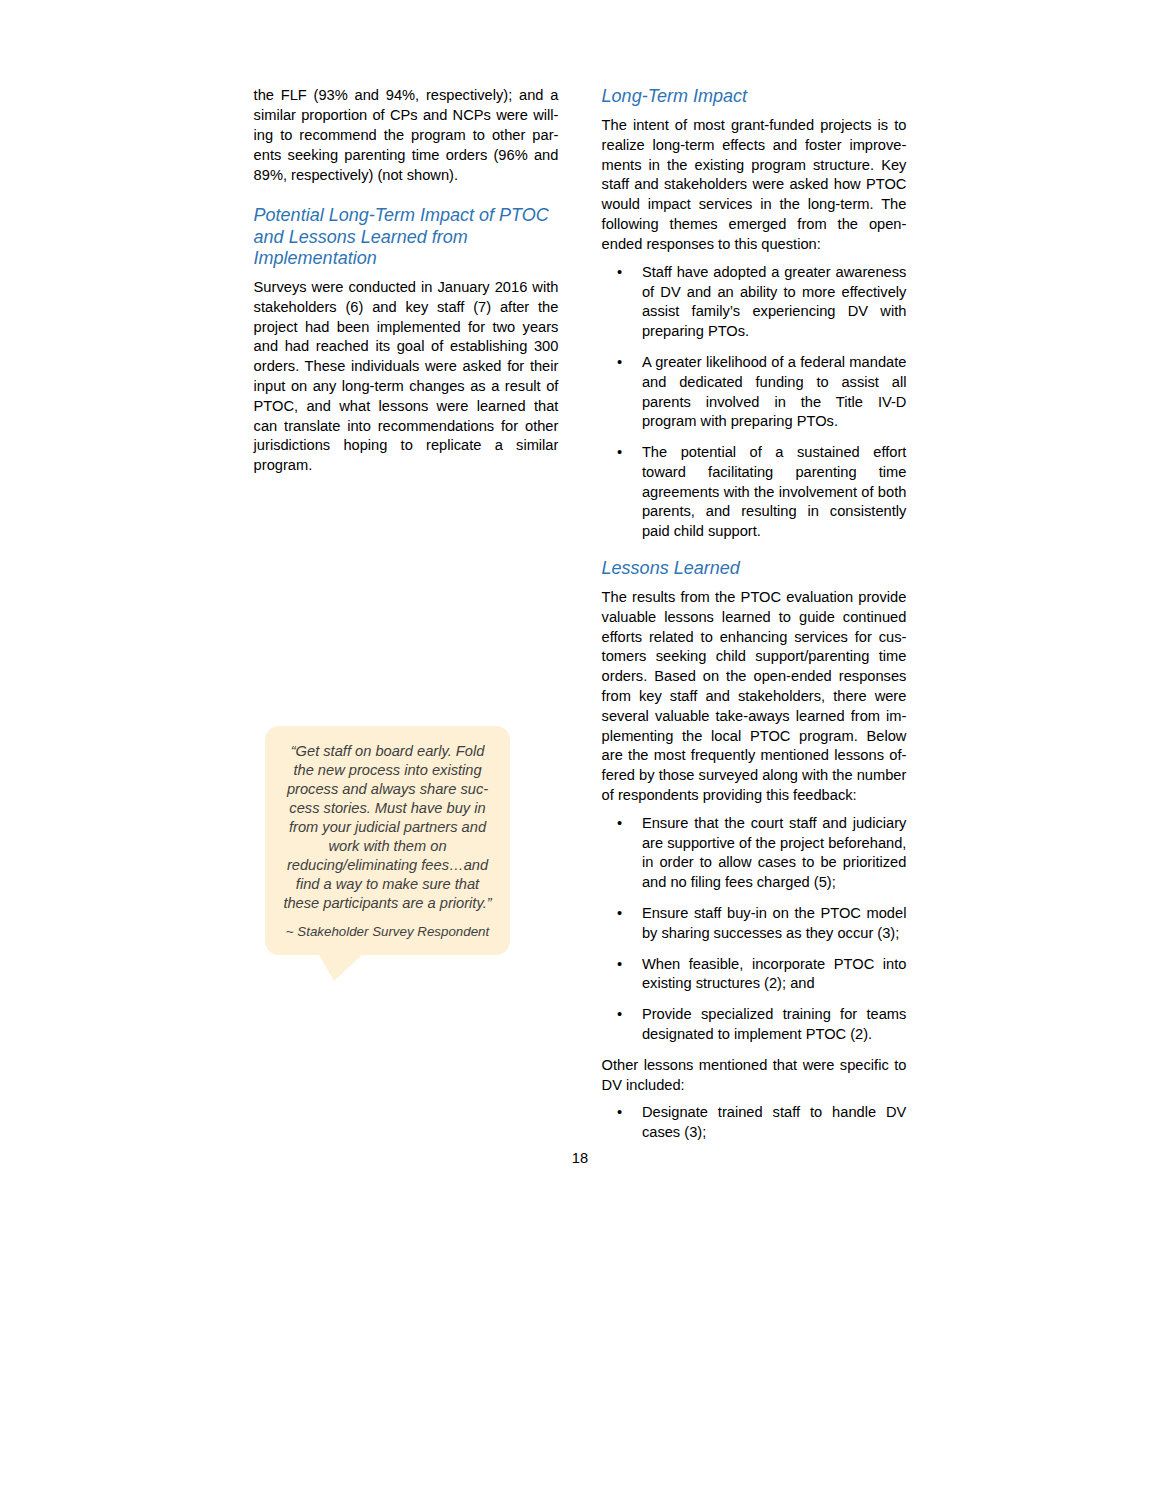the FLF (93% and 94%, respectively); and a similar proportion of CPs and NCPs were willing to recommend the program to other parents seeking parenting time orders (96% and 89%, respectively) (not shown).
Potential Long-Term Impact of PTOC and Lessons Learned from Implementation
Surveys were conducted in January 2016 with stakeholders (6) and key staff (7) after the project had been implemented for two years and had reached its goal of establishing 300 orders. These individuals were asked for their input on any long-term changes as a result of PTOC, and what lessons were learned that can translate into recommendations for other jurisdictions hoping to replicate a similar program.
“Get staff on board early. Fold the new process into existing process and always share success stories. Must have buy in from your judicial partners and work with them on reducing/eliminating fees…and find a way to make sure that these participants are a priority.”
~ Stakeholder Survey Respondent
Long-Term Impact
The intent of most grant-funded projects is to realize long-term effects and foster improvements in the existing program structure. Key staff and stakeholders were asked how PTOC would impact services in the long-term. The following themes emerged from the open-ended responses to this question:
Staff have adopted a greater awareness of DV and an ability to more effectively assist family’s experiencing DV with preparing PTOs.
A greater likelihood of a federal mandate and dedicated funding to assist all parents involved in the Title IV-D program with preparing PTOs.
The potential of a sustained effort toward facilitating parenting time agreements with the involvement of both parents, and resulting in consistently paid child support.
Lessons Learned
The results from the PTOC evaluation provide valuable lessons learned to guide continued efforts related to enhancing services for customers seeking child support/parenting time orders. Based on the open-ended responses from key staff and stakeholders, there were several valuable take-aways learned from implementing the local PTOC program. Below are the most frequently mentioned lessons offered by those surveyed along with the number of respondents providing this feedback:
Ensure that the court staff and judiciary are supportive of the project beforehand, in order to allow cases to be prioritized and no filing fees charged (5);
Ensure staff buy-in on the PTOC model by sharing successes as they occur (3);
When feasible, incorporate PTOC into existing structures (2); and
Provide specialized training for teams designated to implement PTOC (2).
Other lessons mentioned that were specific to DV included:
Designate trained staff to handle DV cases (3);
18